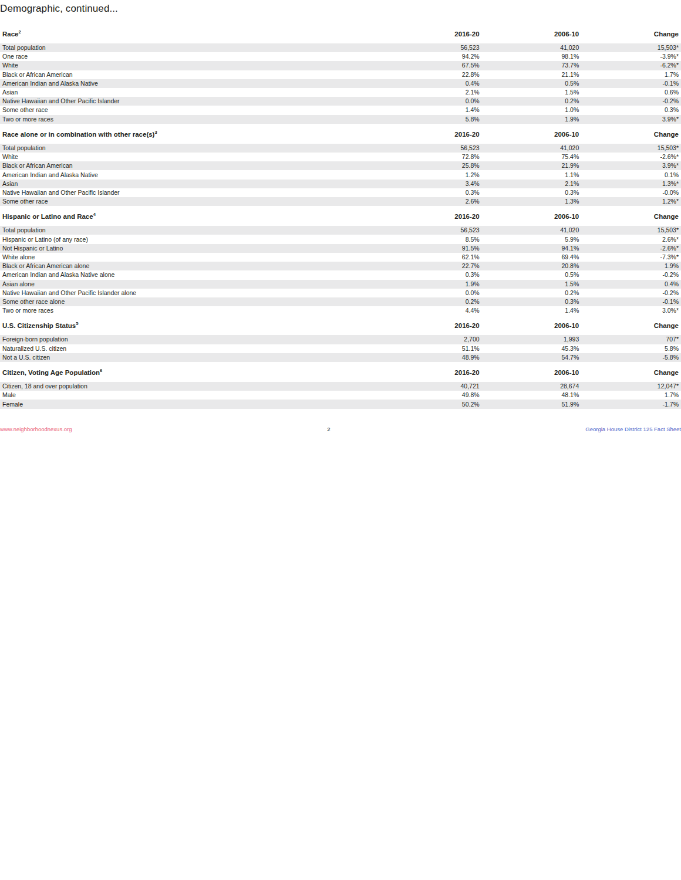Demographic, continued...
| Race 2 | 2016-20 | 2006-10 | Change |
| --- | --- | --- | --- |
| Total population | 56,523 | 41,020 | 15,503* |
| One race | 94.2% | 98.1% | -3.9%* |
| White | 67.5% | 73.7% | -6.2%* |
| Black or African American | 22.8% | 21.1% | 1.7% |
| American Indian and Alaska Native | 0.4% | 0.5% | -0.1% |
| Asian | 2.1% | 1.5% | 0.6% |
| Native Hawaiian and Other Pacific Islander | 0.0% | 0.2% | -0.2% |
| Some other race | 1.4% | 1.0% | 0.3% |
| Two or more races | 5.8% | 1.9% | 3.9%* |
| Race alone or in combination with other race(s) 3 | 2016-20 | 2006-10 | Change |
| --- | --- | --- | --- |
| Total population | 56,523 | 41,020 | 15,503* |
| White | 72.8% | 75.4% | -2.6%* |
| Black or African American | 25.8% | 21.9% | 3.9%* |
| American Indian and Alaska Native | 1.2% | 1.1% | 0.1% |
| Asian | 3.4% | 2.1% | 1.3%* |
| Native Hawaiian and Other Pacific Islander | 0.3% | 0.3% | -0.0% |
| Some other race | 2.6% | 1.3% | 1.2%* |
| Hispanic or Latino and Race 4 | 2016-20 | 2006-10 | Change |
| --- | --- | --- | --- |
| Total population | 56,523 | 41,020 | 15,503* |
| Hispanic or Latino (of any race) | 8.5% | 5.9% | 2.6%* |
| Not Hispanic or Latino | 91.5% | 94.1% | -2.6%* |
| White alone | 62.1% | 69.4% | -7.3%* |
| Black or African American alone | 22.7% | 20.8% | 1.9% |
| American Indian and Alaska Native alone | 0.3% | 0.5% | -0.2% |
| Asian alone | 1.9% | 1.5% | 0.4% |
| Native Hawaiian and Other Pacific Islander alone | 0.0% | 0.2% | -0.2% |
| Some other race alone | 0.2% | 0.3% | -0.1% |
| Two or more races | 4.4% | 1.4% | 3.0%* |
| U.S. Citizenship Status 5 | 2016-20 | 2006-10 | Change |
| --- | --- | --- | --- |
| Foreign-born population | 2,700 | 1,993 | 707* |
| Naturalized U.S. citizen | 51.1% | 45.3% | 5.8% |
| Not a U.S. citizen | 48.9% | 54.7% | -5.8% |
| Citizen, Voting Age Population 6 | 2016-20 | 2006-10 | Change |
| --- | --- | --- | --- |
| Citizen, 18 and over population | 40,721 | 28,674 | 12,047* |
| Male | 49.8% | 48.1% | 1.7% |
| Female | 50.2% | 51.9% | -1.7% |
www.neighborhoodnexus.org 2 Georgia House District 125 Fact Sheet